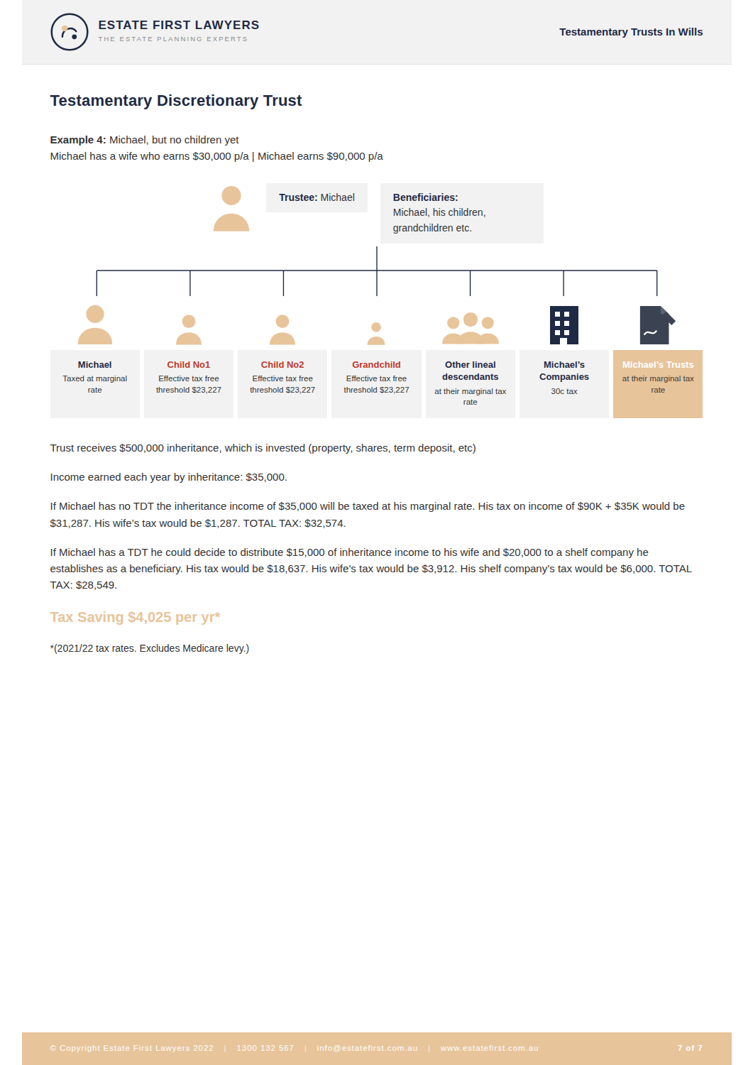ESTATE FIRST LAWYERS
The Estate Planning Experts
Testamentary Trusts In Wills
Testamentary Discretionary Trust
Example 4: Michael, but no children yet
Michael has a wife who earns $30,000 p/a | Michael earns $90,000 p/a
Trustee: Michael
Beneficiaries: Michael, his children, grandchildren etc.
Michael Taxed at marginal rate
Child No1 Effective tax free threshold $23,227
Child No2 Effective tax free threshold $23,227
Grandchild Effective tax free threshold $23,227
Other lineal descendants at their marginal tax rate
Michael’s Companies 30c tax
Michael’s Trusts at their marginal tax rate
Trust receives $500,000 inheritance, which is invested (property, shares, term deposit, etc)
Income earned each year by inheritance: $35,000.
If Michael has no TDT the inheritance income of $35,000 will be taxed at his marginal rate. His tax on income of $90K + $35K would be $31,287. His wife’s tax would be $1,287. TOTAL TAX: $32,574.
If Michael has a TDT he could decide to distribute $15,000 of inheritance income to his wife and $20,000 to a shelf company he establishes as a beneficiary. His tax would be $18,637. His wife’s tax would be $3,912. His shelf company’s tax would be $6,000. TOTAL TAX: $28,549.
Tax Saving $4,025 per yr*
*(2021/22 tax rates. Excludes Medicare levy.)
© Copyright Estate First Lawyers 2022 | 1300 132 567 | info@estatefirst.com.au | www.estatefirst.com.au
7 of 7